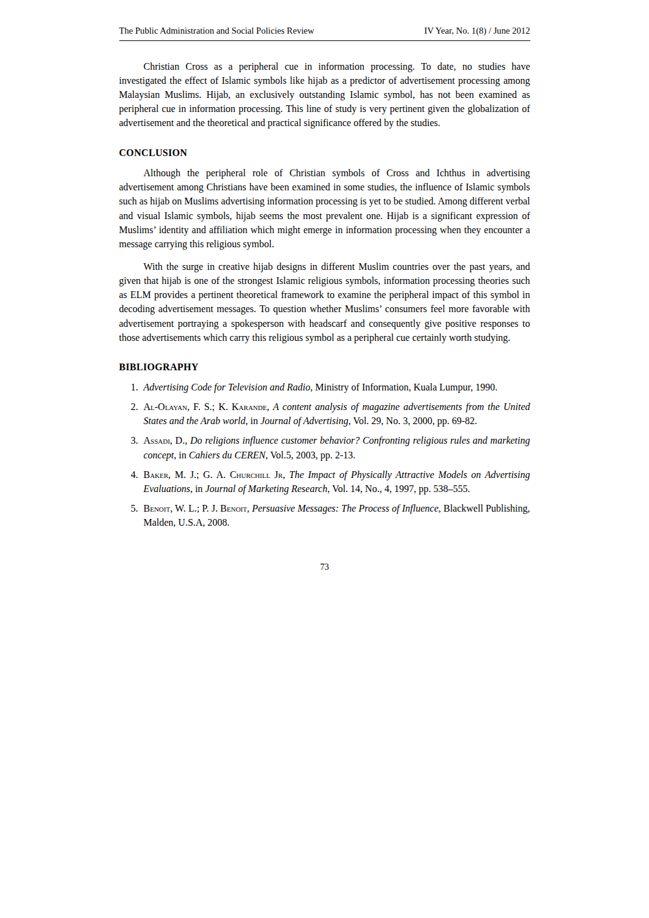The Public Administration and Social Policies Review IV Year, No. 1(8) / June 2012
Christian Cross as a peripheral cue in information processing. To date, no studies have investigated the effect of Islamic symbols like hijab as a predictor of advertisement processing among Malaysian Muslims. Hijab, an exclusively outstanding Islamic symbol, has not been examined as peripheral cue in information processing. This line of study is very pertinent given the globalization of advertisement and the theoretical and practical significance offered by the studies.
Conclusion
Although the peripheral role of Christian symbols of Cross and Ichthus in advertising advertisement among Christians have been examined in some studies, the influence of Islamic symbols such as hijab on Muslims advertising information processing is yet to be studied. Among different verbal and visual Islamic symbols, hijab seems the most prevalent one. Hijab is a significant expression of Muslims’ identity and affiliation which might emerge in information processing when they encounter a message carrying this religious symbol.
With the surge in creative hijab designs in different Muslim countries over the past years, and given that hijab is one of the strongest Islamic religious symbols, information processing theories such as ELM provides a pertinent theoretical framework to examine the peripheral impact of this symbol in decoding advertisement messages. To question whether Muslims’ consumers feel more favorable with advertisement portraying a spokesperson with headscarf and consequently give positive responses to those advertisements which carry this religious symbol as a peripheral cue certainly worth studying.
Bibliography
Advertising Code for Television and Radio, Ministry of Information, Kuala Lumpur, 1990.
Al-Olayan, F. S.; K. Karande, A content analysis of magazine advertisements from the United States and the Arab world, in Journal of Advertising, Vol. 29, No. 3, 2000, pp. 69-82.
Assadi, D., Do religions influence customer behavior? Confronting religious rules and marketing concept, in Cahiers du CEREN, Vol.5, 2003, pp. 2-13.
Baker, M. J.; G. A. Churchill Jr, The Impact of Physically Attractive Models on Advertising Evaluations, in Journal of Marketing Research, Vol. 14, No., 4, 1997, pp. 538–555.
Benoit, W. L.; P. J. Benoit, Persuasive Messages: The Process of Influence, Blackwell Publishing, Malden, U.S.A, 2008.
73